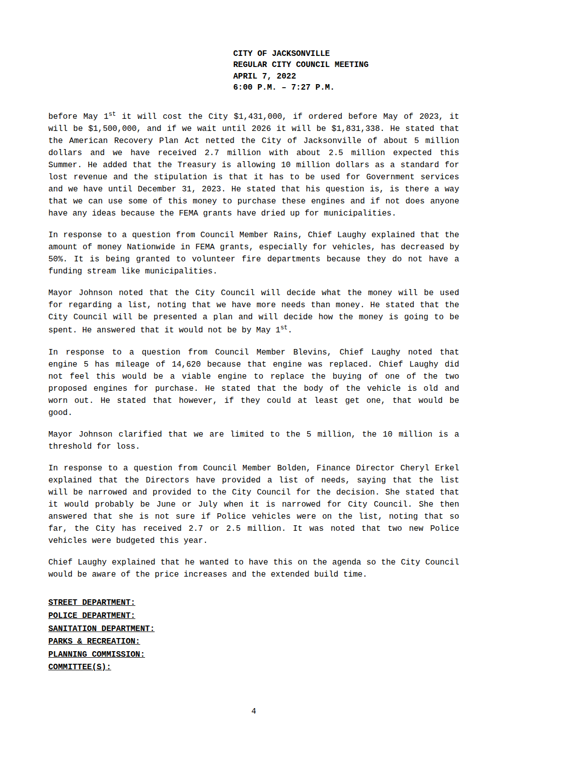CITY OF JACKSONVILLE
REGULAR CITY COUNCIL MEETING
APRIL 7, 2022
6:00 P.M. – 7:27 P.M.
before May 1st it will cost the City $1,431,000, if ordered before May of 2023, it will be $1,500,000, and if we wait until 2026 it will be $1,831,338. He stated that the American Recovery Plan Act netted the City of Jacksonville of about 5 million dollars and we have received 2.7 million with about 2.5 million expected this Summer. He added that the Treasury is allowing 10 million dollars as a standard for lost revenue and the stipulation is that it has to be used for Government services and we have until December 31, 2023. He stated that his question is, is there a way that we can use some of this money to purchase these engines and if not does anyone have any ideas because the FEMA grants have dried up for municipalities.
In response to a question from Council Member Rains, Chief Laughy explained that the amount of money Nationwide in FEMA grants, especially for vehicles, has decreased by 50%. It is being granted to volunteer fire departments because they do not have a funding stream like municipalities.
Mayor Johnson noted that the City Council will decide what the money will be used for regarding a list, noting that we have more needs than money. He stated that the City Council will be presented a plan and will decide how the money is going to be spent. He answered that it would not be by May 1st.
In response to a question from Council Member Blevins, Chief Laughy noted that engine 5 has mileage of 14,620 because that engine was replaced. Chief Laughy did not feel this would be a viable engine to replace the buying of one of the two proposed engines for purchase. He stated that the body of the vehicle is old and worn out. He stated that however, if they could at least get one, that would be good.
Mayor Johnson clarified that we are limited to the 5 million, the 10 million is a threshold for loss.
In response to a question from Council Member Bolden, Finance Director Cheryl Erkel explained that the Directors have provided a list of needs, saying that the list will be narrowed and provided to the City Council for the decision. She stated that it would probably be June or July when it is narrowed for City Council. She then answered that she is not sure if Police vehicles were on the list, noting that so far, the City has received 2.7 or 2.5 million. It was noted that two new Police vehicles were budgeted this year.
Chief Laughy explained that he wanted to have this on the agenda so the City Council would be aware of the price increases and the extended build time.
STREET DEPARTMENT:
POLICE DEPARTMENT:
SANITATION DEPARTMENT:
PARKS & RECREATION:
PLANNING COMMISSION:
COMMITTEE(S):
4